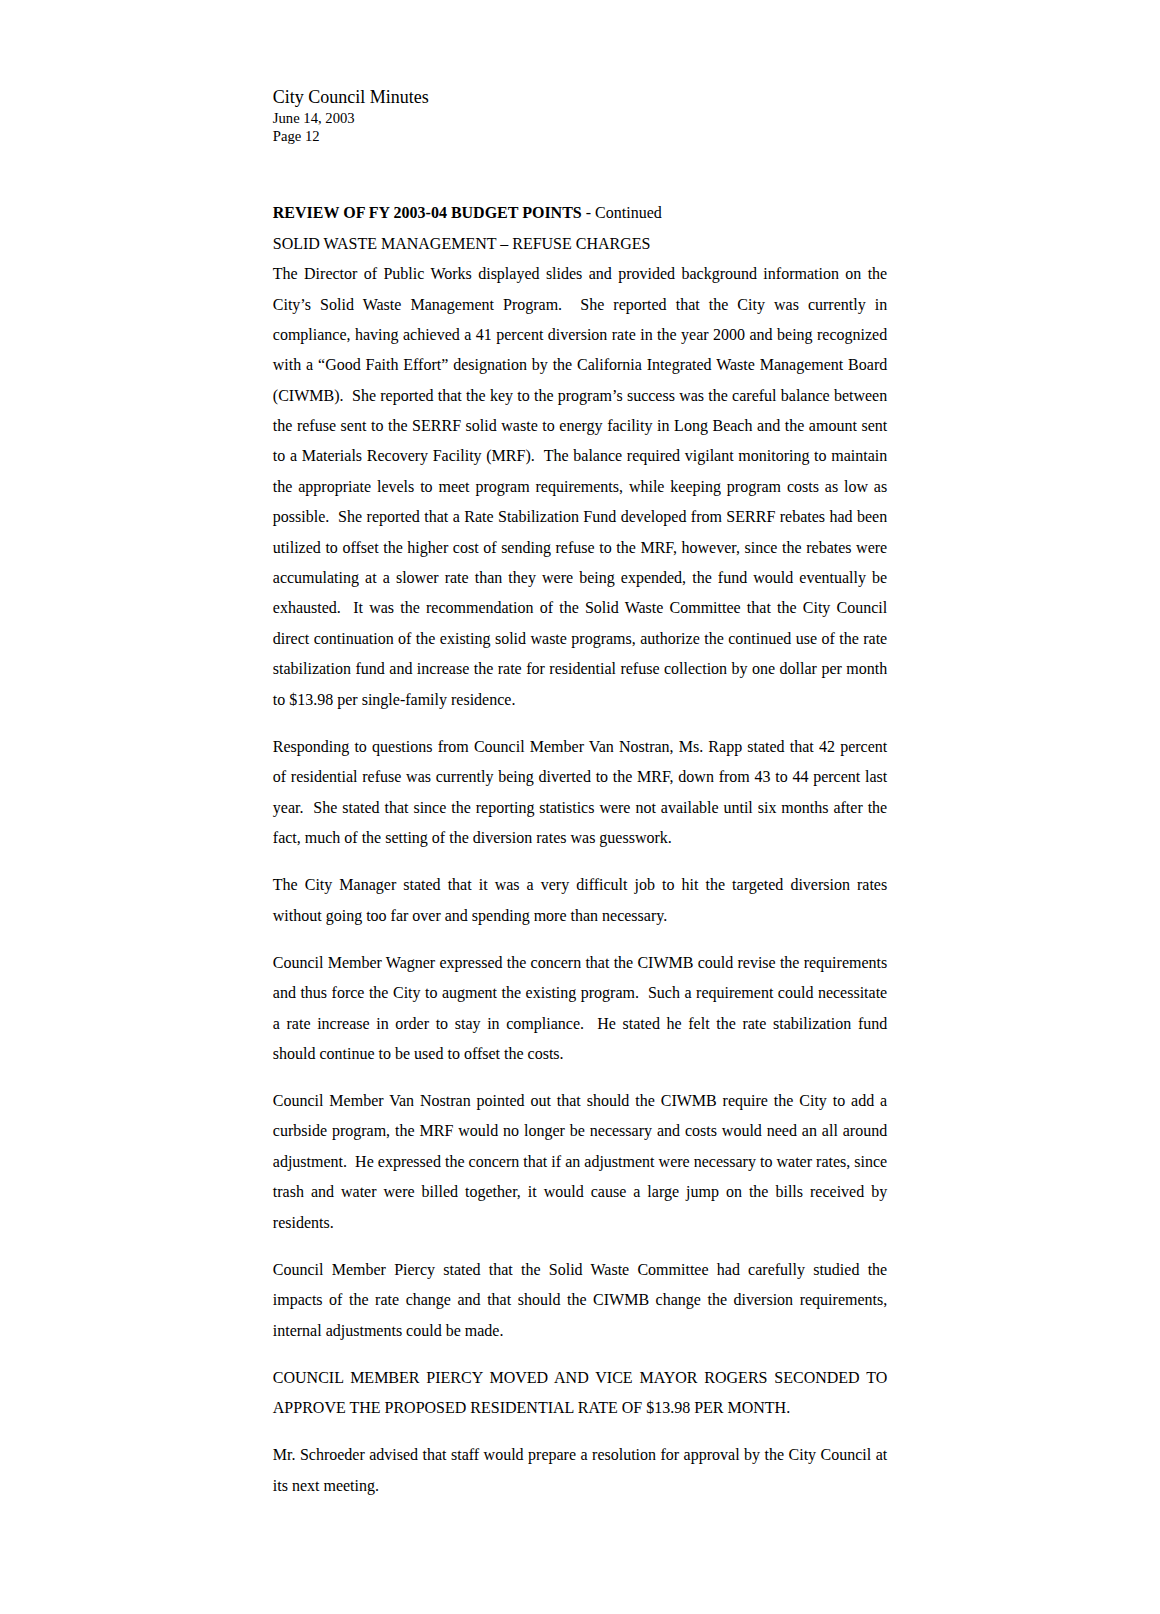City Council Minutes
June 14, 2003
Page 12
REVIEW OF FY 2003-04 BUDGET POINTS
- Continued
SOLID WASTE MANAGEMENT – REFUSE CHARGES
The Director of Public Works displayed slides and provided background information on the City’s Solid Waste Management Program. She reported that the City was currently in compliance, having achieved a 41 percent diversion rate in the year 2000 and being recognized with a “Good Faith Effort” designation by the California Integrated Waste Management Board (CIWMB). She reported that the key to the program’s success was the careful balance between the refuse sent to the SERRF solid waste to energy facility in Long Beach and the amount sent to a Materials Recovery Facility (MRF). The balance required vigilant monitoring to maintain the appropriate levels to meet program requirements, while keeping program costs as low as possible. She reported that a Rate Stabilization Fund developed from SERRF rebates had been utilized to offset the higher cost of sending refuse to the MRF, however, since the rebates were accumulating at a slower rate than they were being expended, the fund would eventually be exhausted. It was the recommendation of the Solid Waste Committee that the City Council direct continuation of the existing solid waste programs, authorize the continued use of the rate stabilization fund and increase the rate for residential refuse collection by one dollar per month to $13.98 per single-family residence.
Responding to questions from Council Member Van Nostran, Ms. Rapp stated that 42 percent of residential refuse was currently being diverted to the MRF, down from 43 to 44 percent last year. She stated that since the reporting statistics were not available until six months after the fact, much of the setting of the diversion rates was guesswork.
The City Manager stated that it was a very difficult job to hit the targeted diversion rates without going too far over and spending more than necessary.
Council Member Wagner expressed the concern that the CIWMB could revise the requirements and thus force the City to augment the existing program. Such a requirement could necessitate a rate increase in order to stay in compliance. He stated he felt the rate stabilization fund should continue to be used to offset the costs.
Council Member Van Nostran pointed out that should the CIWMB require the City to add a curbside program, the MRF would no longer be necessary and costs would need an all around adjustment. He expressed the concern that if an adjustment were necessary to water rates, since trash and water were billed together, it would cause a large jump on the bills received by residents.
Council Member Piercy stated that the Solid Waste Committee had carefully studied the impacts of the rate change and that should the CIWMB change the diversion requirements, internal adjustments could be made.
COUNCIL MEMBER PIERCY MOVED AND VICE MAYOR ROGERS SECONDED TO APPROVE THE PROPOSED RESIDENTIAL RATE OF $13.98 PER MONTH.
Mr. Schroeder advised that staff would prepare a resolution for approval by the City Council at its next meeting.